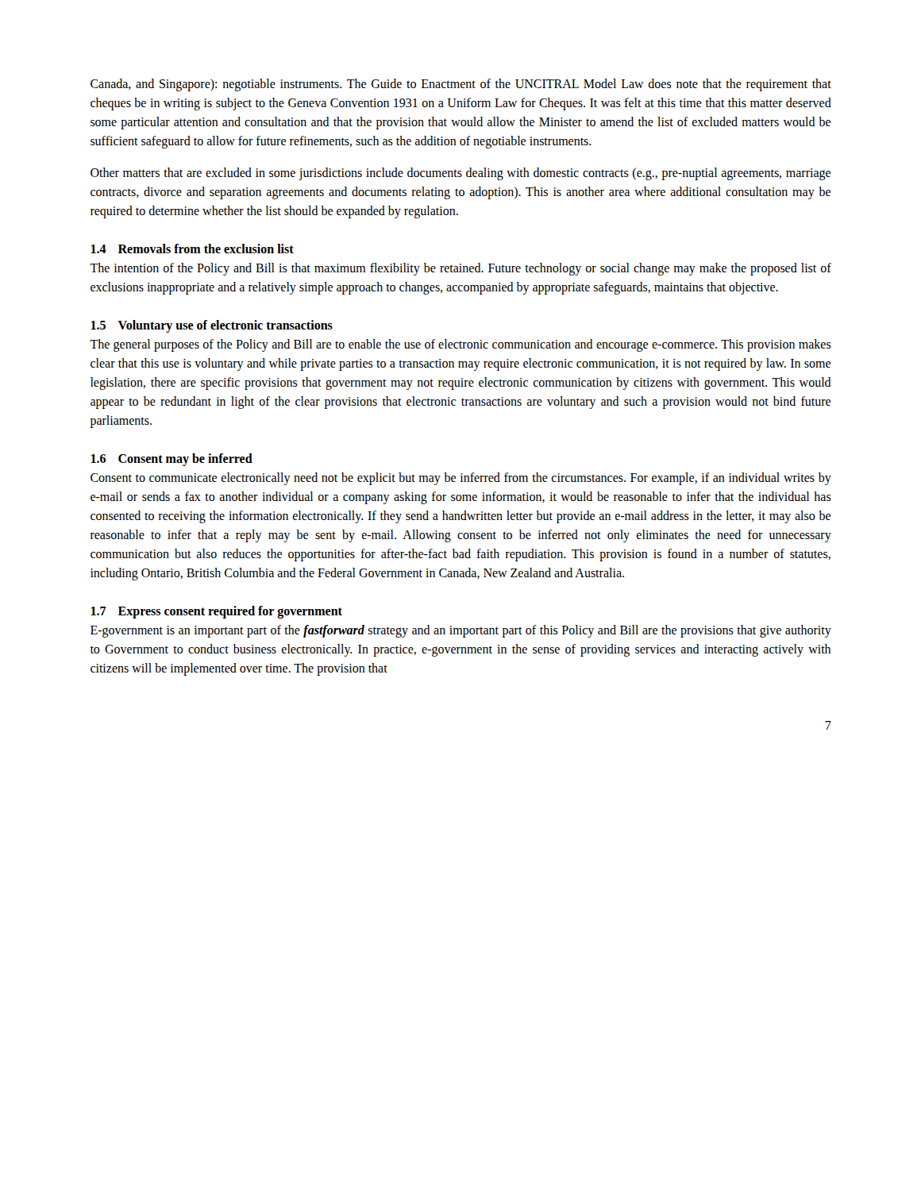Canada, and Singapore): negotiable instruments. The Guide to Enactment of the UNCITRAL Model Law does note that the requirement that cheques be in writing is subject to the Geneva Convention 1931 on a Uniform Law for Cheques. It was felt at this time that this matter deserved some particular attention and consultation and that the provision that would allow the Minister to amend the list of excluded matters would be sufficient safeguard to allow for future refinements, such as the addition of negotiable instruments.
Other matters that are excluded in some jurisdictions include documents dealing with domestic contracts (e.g., pre-nuptial agreements, marriage contracts, divorce and separation agreements and documents relating to adoption). This is another area where additional consultation may be required to determine whether the list should be expanded by regulation.
1.4 Removals from the exclusion list
The intention of the Policy and Bill is that maximum flexibility be retained. Future technology or social change may make the proposed list of exclusions inappropriate and a relatively simple approach to changes, accompanied by appropriate safeguards, maintains that objective.
1.5 Voluntary use of electronic transactions
The general purposes of the Policy and Bill are to enable the use of electronic communication and encourage e-commerce. This provision makes clear that this use is voluntary and while private parties to a transaction may require electronic communication, it is not required by law. In some legislation, there are specific provisions that government may not require electronic communication by citizens with government. This would appear to be redundant in light of the clear provisions that electronic transactions are voluntary and such a provision would not bind future parliaments.
1.6 Consent may be inferred
Consent to communicate electronically need not be explicit but may be inferred from the circumstances. For example, if an individual writes by e-mail or sends a fax to another individual or a company asking for some information, it would be reasonable to infer that the individual has consented to receiving the information electronically. If they send a handwritten letter but provide an e-mail address in the letter, it may also be reasonable to infer that a reply may be sent by e-mail. Allowing consent to be inferred not only eliminates the need for unnecessary communication but also reduces the opportunities for after-the-fact bad faith repudiation. This provision is found in a number of statutes, including Ontario, British Columbia and the Federal Government in Canada, New Zealand and Australia.
1.7 Express consent required for government
E-government is an important part of the fastforward strategy and an important part of this Policy and Bill are the provisions that give authority to Government to conduct business electronically. In practice, e-government in the sense of providing services and interacting actively with citizens will be implemented over time. The provision that
7